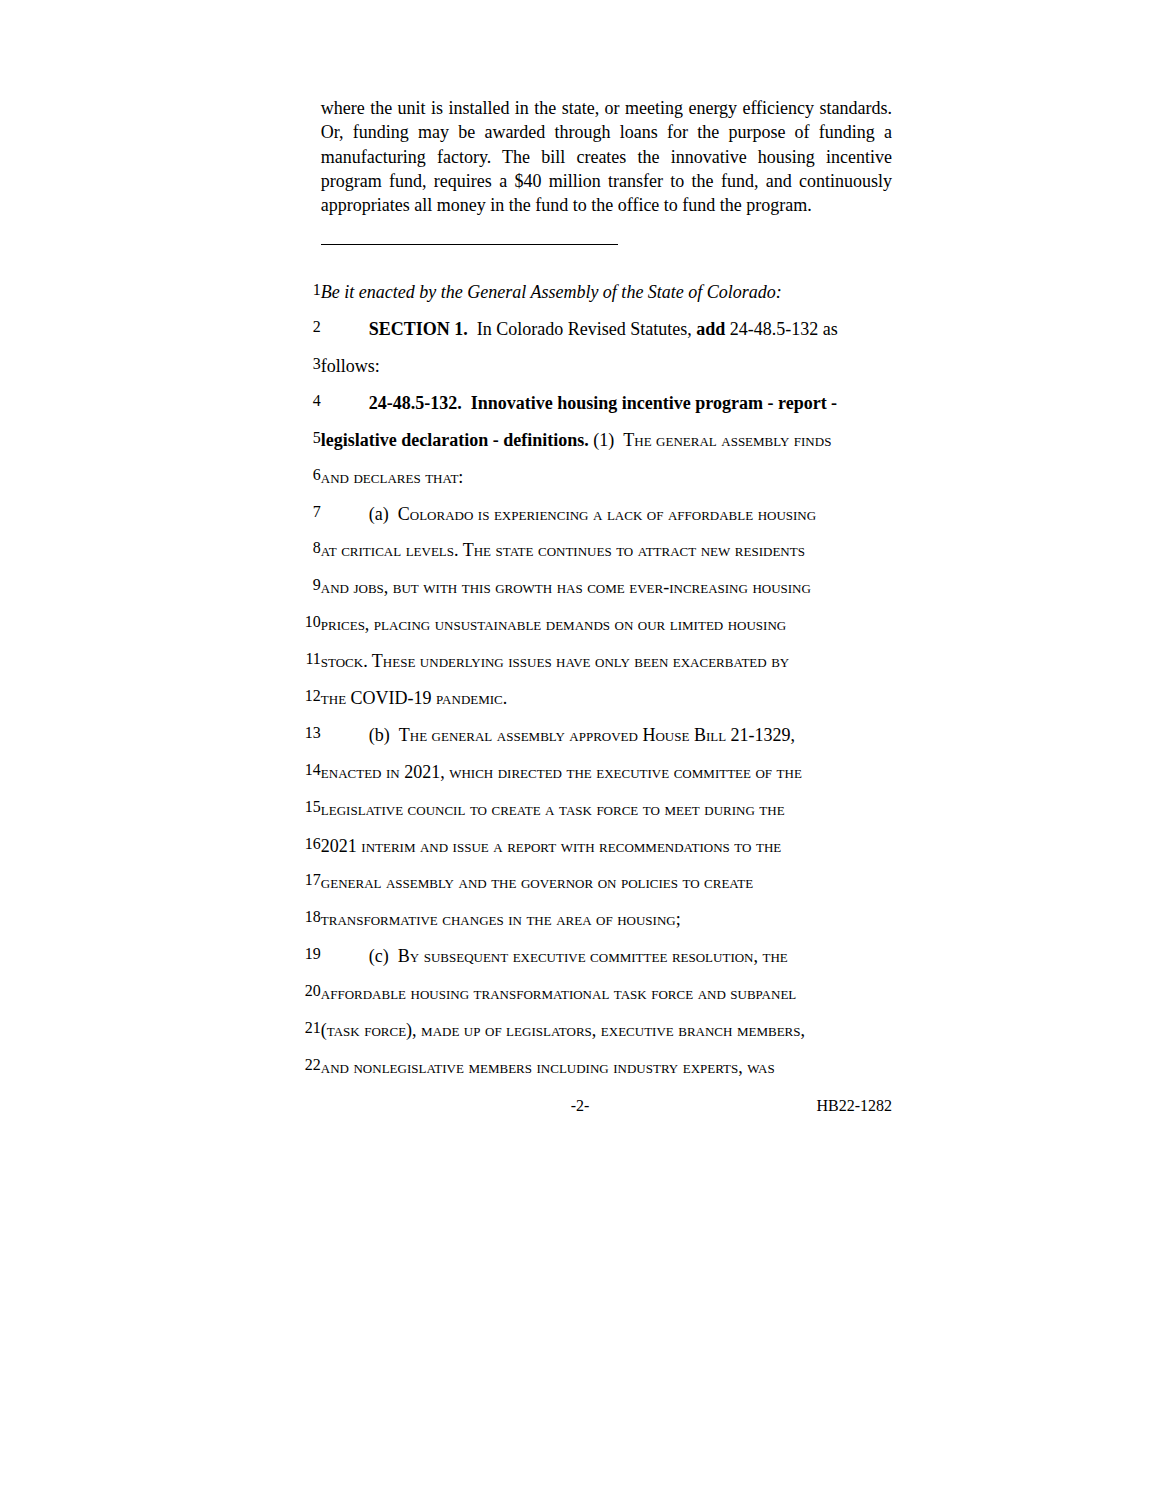where the unit is installed in the state, or meeting energy efficiency standards. Or, funding may be awarded through loans for the purpose of funding a manufacturing factory. The bill creates the innovative housing incentive program fund, requires a $40 million transfer to the fund, and continuously appropriates all money in the fund to the office to fund the program.
| 1 | Be it enacted by the General Assembly of the State of Colorado: |
| 2 | SECTION 1. In Colorado Revised Statutes, add 24-48.5-132 as |
| 3 | follows: |
| 4 | 24-48.5-132. Innovative housing incentive program - report - |
| 5 | legislative declaration - definitions. (1) The general assembly finds |
| 6 | and declares that: |
| 7 | (a) Colorado is experiencing a lack of affordable housing |
| 8 | at critical levels. The state continues to attract new residents |
| 9 | and jobs, but with this growth has come ever-increasing housing |
| 10 | prices, placing unsustainable demands on our limited housing |
| 11 | stock. These underlying issues have only been exacerbated by |
| 12 | the COVID-19 pandemic. |
| 13 | (b) The general assembly approved House Bill 21-1329, |
| 14 | enacted in 2021, which directed the executive committee of the |
| 15 | legislative council to create a task force to meet during the |
| 16 | 2021 interim and issue a report with recommendations to the |
| 17 | general assembly and the governor on policies to create |
| 18 | transformative changes in the area of housing; |
| 19 | (c) By subsequent executive committee resolution, the |
| 20 | affordable housing transformational task force and subpanel |
| 21 | ( task force), made up of legislators, executive branch members, |
| 22 | and nonlegislative members including industry experts, was |
-2-
HB22-1282